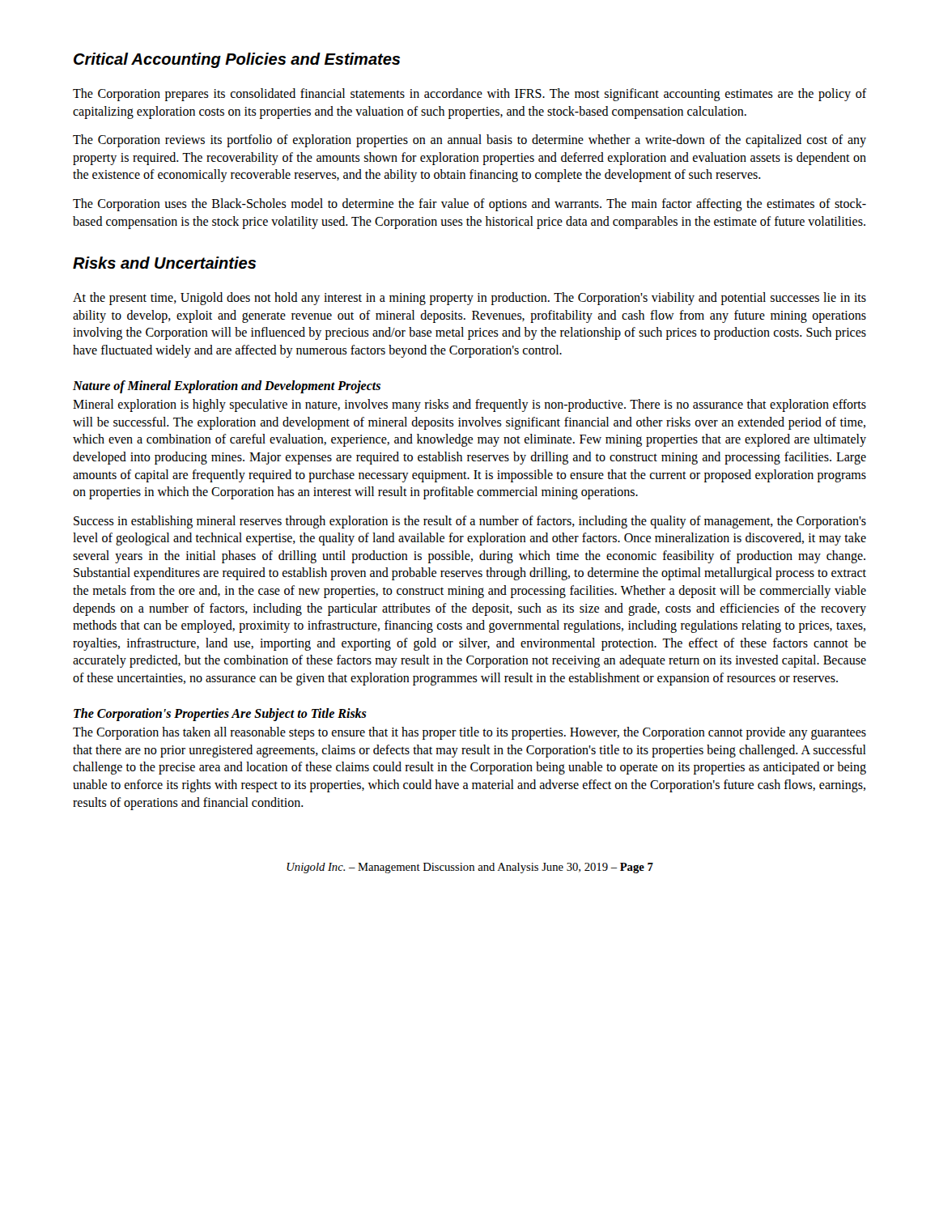Critical Accounting Policies and Estimates
The Corporation prepares its consolidated financial statements in accordance with IFRS. The most significant accounting estimates are the policy of capitalizing exploration costs on its properties and the valuation of such properties, and the stock-based compensation calculation.
The Corporation reviews its portfolio of exploration properties on an annual basis to determine whether a write-down of the capitalized cost of any property is required. The recoverability of the amounts shown for exploration properties and deferred exploration and evaluation assets is dependent on the existence of economically recoverable reserves, and the ability to obtain financing to complete the development of such reserves.
The Corporation uses the Black-Scholes model to determine the fair value of options and warrants. The main factor affecting the estimates of stock-based compensation is the stock price volatility used. The Corporation uses the historical price data and comparables in the estimate of future volatilities.
Risks and Uncertainties
At the present time, Unigold does not hold any interest in a mining property in production. The Corporation's viability and potential successes lie in its ability to develop, exploit and generate revenue out of mineral deposits. Revenues, profitability and cash flow from any future mining operations involving the Corporation will be influenced by precious and/or base metal prices and by the relationship of such prices to production costs. Such prices have fluctuated widely and are affected by numerous factors beyond the Corporation's control.
Nature of Mineral Exploration and Development Projects
Mineral exploration is highly speculative in nature, involves many risks and frequently is non-productive. There is no assurance that exploration efforts will be successful. The exploration and development of mineral deposits involves significant financial and other risks over an extended period of time, which even a combination of careful evaluation, experience, and knowledge may not eliminate. Few mining properties that are explored are ultimately developed into producing mines. Major expenses are required to establish reserves by drilling and to construct mining and processing facilities. Large amounts of capital are frequently required to purchase necessary equipment. It is impossible to ensure that the current or proposed exploration programs on properties in which the Corporation has an interest will result in profitable commercial mining operations.
Success in establishing mineral reserves through exploration is the result of a number of factors, including the quality of management, the Corporation's level of geological and technical expertise, the quality of land available for exploration and other factors. Once mineralization is discovered, it may take several years in the initial phases of drilling until production is possible, during which time the economic feasibility of production may change. Substantial expenditures are required to establish proven and probable reserves through drilling, to determine the optimal metallurgical process to extract the metals from the ore and, in the case of new properties, to construct mining and processing facilities. Whether a deposit will be commercially viable depends on a number of factors, including the particular attributes of the deposit, such as its size and grade, costs and efficiencies of the recovery methods that can be employed, proximity to infrastructure, financing costs and governmental regulations, including regulations relating to prices, taxes, royalties, infrastructure, land use, importing and exporting of gold or silver, and environmental protection. The effect of these factors cannot be accurately predicted, but the combination of these factors may result in the Corporation not receiving an adequate return on its invested capital. Because of these uncertainties, no assurance can be given that exploration programmes will result in the establishment or expansion of resources or reserves.
The Corporation's Properties Are Subject to Title Risks
The Corporation has taken all reasonable steps to ensure that it has proper title to its properties. However, the Corporation cannot provide any guarantees that there are no prior unregistered agreements, claims or defects that may result in the Corporation's title to its properties being challenged. A successful challenge to the precise area and location of these claims could result in the Corporation being unable to operate on its properties as anticipated or being unable to enforce its rights with respect to its properties, which could have a material and adverse effect on the Corporation's future cash flows, earnings, results of operations and financial condition.
Unigold Inc. – Management Discussion and Analysis June 30, 2019 – Page 7